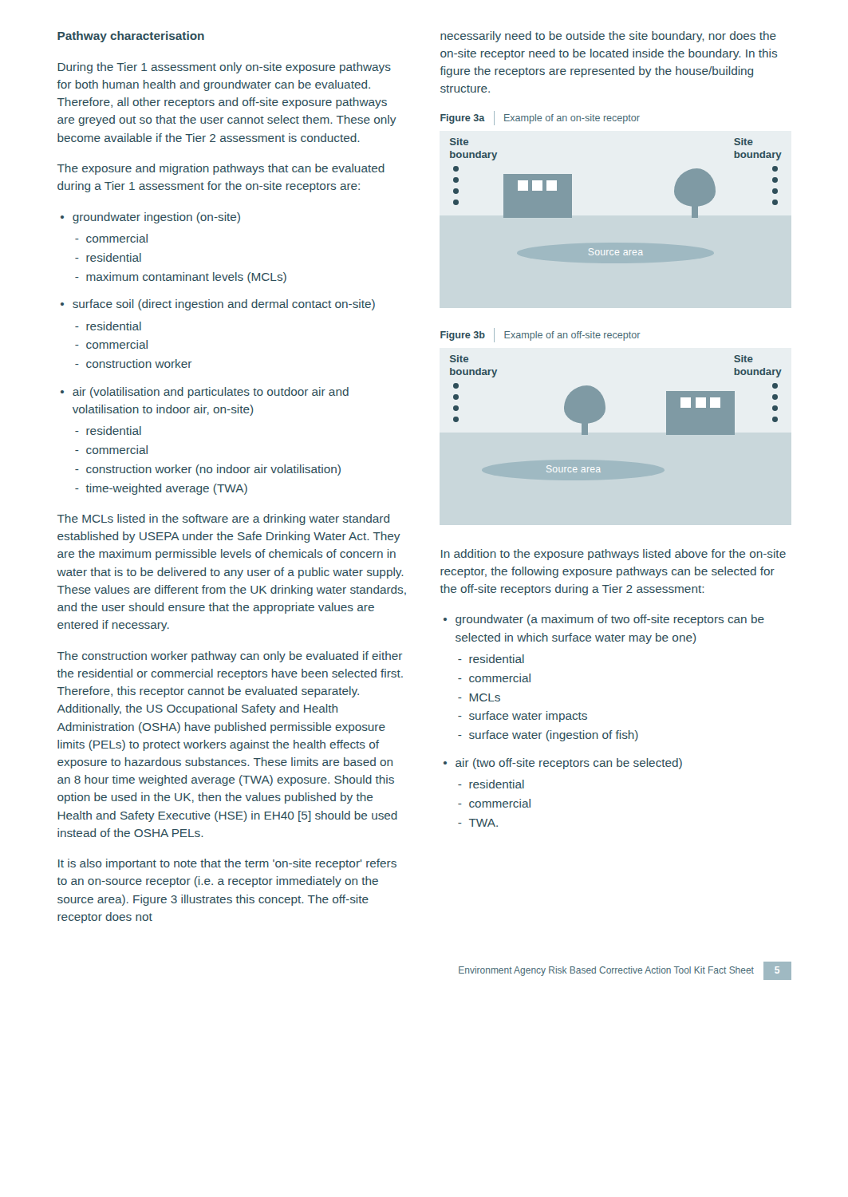Pathway characterisation
During the Tier 1 assessment only on-site exposure pathways for both human health and groundwater can be evaluated. Therefore, all other receptors and off-site exposure pathways are greyed out so that the user cannot select them. These only become available if the Tier 2 assessment is conducted.
The exposure and migration pathways that can be evaluated during a Tier 1 assessment for the on-site receptors are:
groundwater ingestion (on-site)
commercial
residential
maximum contaminant levels (MCLs)
surface soil (direct ingestion and dermal contact on-site)
residential
commercial
construction worker
air (volatilisation and particulates to outdoor air and volatilisation to indoor air, on-site)
residential
commercial
construction worker (no indoor air volatilisation)
time-weighted average (TWA)
The MCLs listed in the software are a drinking water standard established by USEPA under the Safe Drinking Water Act. They are the maximum permissible levels of chemicals of concern in water that is to be delivered to any user of a public water supply. These values are different from the UK drinking water standards, and the user should ensure that the appropriate values are entered if necessary.
The construction worker pathway can only be evaluated if either the residential or commercial receptors have been selected first. Therefore, this receptor cannot be evaluated separately. Additionally, the US Occupational Safety and Health Administration (OSHA) have published permissible exposure limits (PELs) to protect workers against the health effects of exposure to hazardous substances. These limits are based on an 8 hour time weighted average (TWA) exposure. Should this option be used in the UK, then the values published by the Health and Safety Executive (HSE) in EH40 [5] should be used instead of the OSHA PELs.
It is also important to note that the term 'on-site receptor' refers to an on-source receptor (i.e. a receptor immediately on the source area). Figure 3 illustrates this concept. The off-site receptor does not
necessarily need to be outside the site boundary, nor does the on-site receptor need to be located inside the boundary. In this figure the receptors are represented by the house/building structure.
Figure 3a Example of an on-site receptor
Site
boundary Site
boundary
Source area
Figure 3b Example of an off-site receptor
Site
boundary Site
boundary
Source area
In addition to the exposure pathways listed above for the on-site receptor, the following exposure pathways can be selected for the off-site receptors during a Tier 2 assessment:
groundwater (a maximum of two off-site receptors can be selected in which surface water may be one)
residential
commercial
MCLs
surface water impacts
surface water (ingestion of fish)
air (two off-site receptors can be selected)
residential
commercial
TWA.
Environment Agency Risk Based Corrective Action Tool Kit Fact Sheet 5